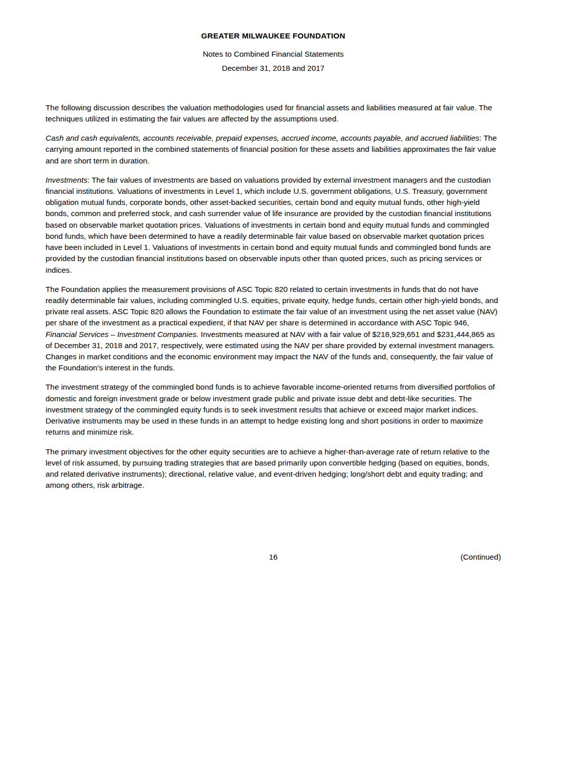GREATER MILWAUKEE FOUNDATION
Notes to Combined Financial Statements
December 31, 2018 and 2017
The following discussion describes the valuation methodologies used for financial assets and liabilities measured at fair value. The techniques utilized in estimating the fair values are affected by the assumptions used.
Cash and cash equivalents, accounts receivable, prepaid expenses, accrued income, accounts payable, and accrued liabilities: The carrying amount reported in the combined statements of financial position for these assets and liabilities approximates the fair value and are short term in duration.
Investments: The fair values of investments are based on valuations provided by external investment managers and the custodian financial institutions. Valuations of investments in Level 1, which include U.S. government obligations, U.S. Treasury, government obligation mutual funds, corporate bonds, other asset-backed securities, certain bond and equity mutual funds, other high-yield bonds, common and preferred stock, and cash surrender value of life insurance are provided by the custodian financial institutions based on observable market quotation prices. Valuations of investments in certain bond and equity mutual funds and commingled bond funds, which have been determined to have a readily determinable fair value based on observable market quotation prices have been included in Level 1. Valuations of investments in certain bond and equity mutual funds and commingled bond funds are provided by the custodian financial institutions based on observable inputs other than quoted prices, such as pricing services or indices.
The Foundation applies the measurement provisions of ASC Topic 820 related to certain investments in funds that do not have readily determinable fair values, including commingled U.S. equities, private equity, hedge funds, certain other high-yield bonds, and private real assets. ASC Topic 820 allows the Foundation to estimate the fair value of an investment using the net asset value (NAV) per share of the investment as a practical expedient, if that NAV per share is determined in accordance with ASC Topic 946, Financial Services – Investment Companies. Investments measured at NAV with a fair value of $218,929,651 and $231,444,865 as of December 31, 2018 and 2017, respectively, were estimated using the NAV per share provided by external investment managers. Changes in market conditions and the economic environment may impact the NAV of the funds and, consequently, the fair value of the Foundation’s interest in the funds.
The investment strategy of the commingled bond funds is to achieve favorable income-oriented returns from diversified portfolios of domestic and foreign investment grade or below investment grade public and private issue debt and debt-like securities. The investment strategy of the commingled equity funds is to seek investment results that achieve or exceed major market indices. Derivative instruments may be used in these funds in an attempt to hedge existing long and short positions in order to maximize returns and minimize risk.
The primary investment objectives for the other equity securities are to achieve a higher-than-average rate of return relative to the level of risk assumed, by pursuing trading strategies that are based primarily upon convertible hedging (based on equities, bonds, and related derivative instruments); directional, relative value, and event-driven hedging; long/short debt and equity trading; and among others, risk arbitrage.
16
(Continued)